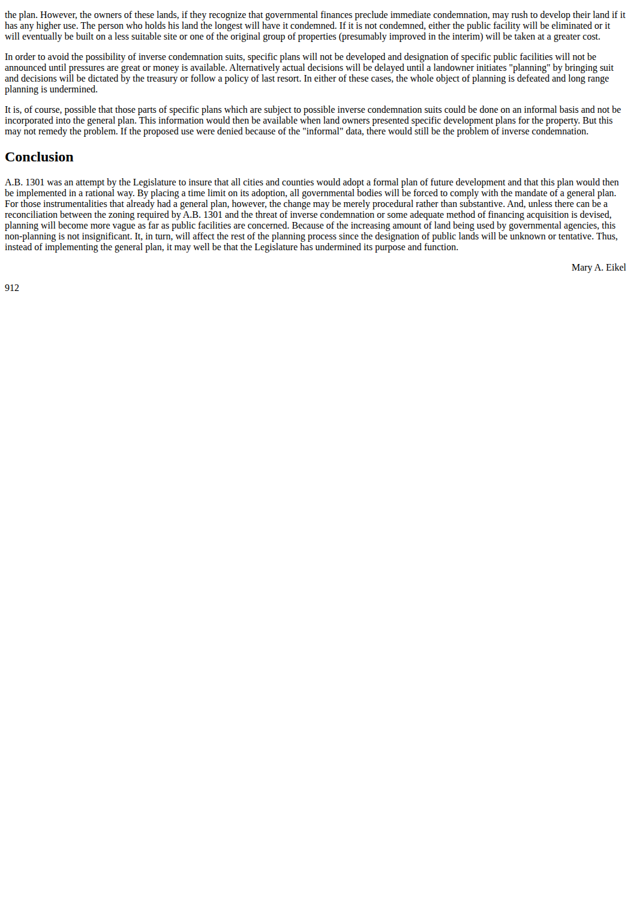the plan. However, the owners of these lands, if they recognize that governmental finances preclude immediate condemnation, may rush to develop their land if it has any higher use. The person who holds his land the longest will have it condemned. If it is not condemned, either the public facility will be eliminated or it will eventually be built on a less suitable site or one of the original group of properties (presumably improved in the interim) will be taken at a greater cost.
In order to avoid the possibility of inverse condemnation suits, specific plans will not be developed and designation of specific public facilities will not be announced until pressures are great or money is available. Alternatively actual decisions will be delayed until a landowner initiates "planning" by bringing suit and decisions will be dictated by the treasury or follow a policy of last resort. In either of these cases, the whole object of planning is defeated and long range planning is undermined.
It is, of course, possible that those parts of specific plans which are subject to possible inverse condemnation suits could be done on an informal basis and not be incorporated into the general plan. This information would then be available when land owners presented specific development plans for the property. But this may not remedy the problem. If the proposed use were denied because of the "informal" data, there would still be the problem of inverse condemnation.
Conclusion
A.B. 1301 was an attempt by the Legislature to insure that all cities and counties would adopt a formal plan of future development and that this plan would then be implemented in a rational way. By placing a time limit on its adoption, all governmental bodies will be forced to comply with the mandate of a general plan. For those instrumentalities that already had a general plan, however, the change may be merely procedural rather than substantive. And, unless there can be a reconciliation between the zoning required by A.B. 1301 and the threat of inverse condemnation or some adequate method of financing acquisition is devised, planning will become more vague as far as public facilities are concerned. Because of the increasing amount of land being used by governmental agencies, this non-planning is not insignificant. It, in turn, will affect the rest of the planning process since the designation of public lands will be unknown or tentative. Thus, instead of implementing the general plan, it may well be that the Legislature has undermined its purpose and function.
Mary A. Eikel
912